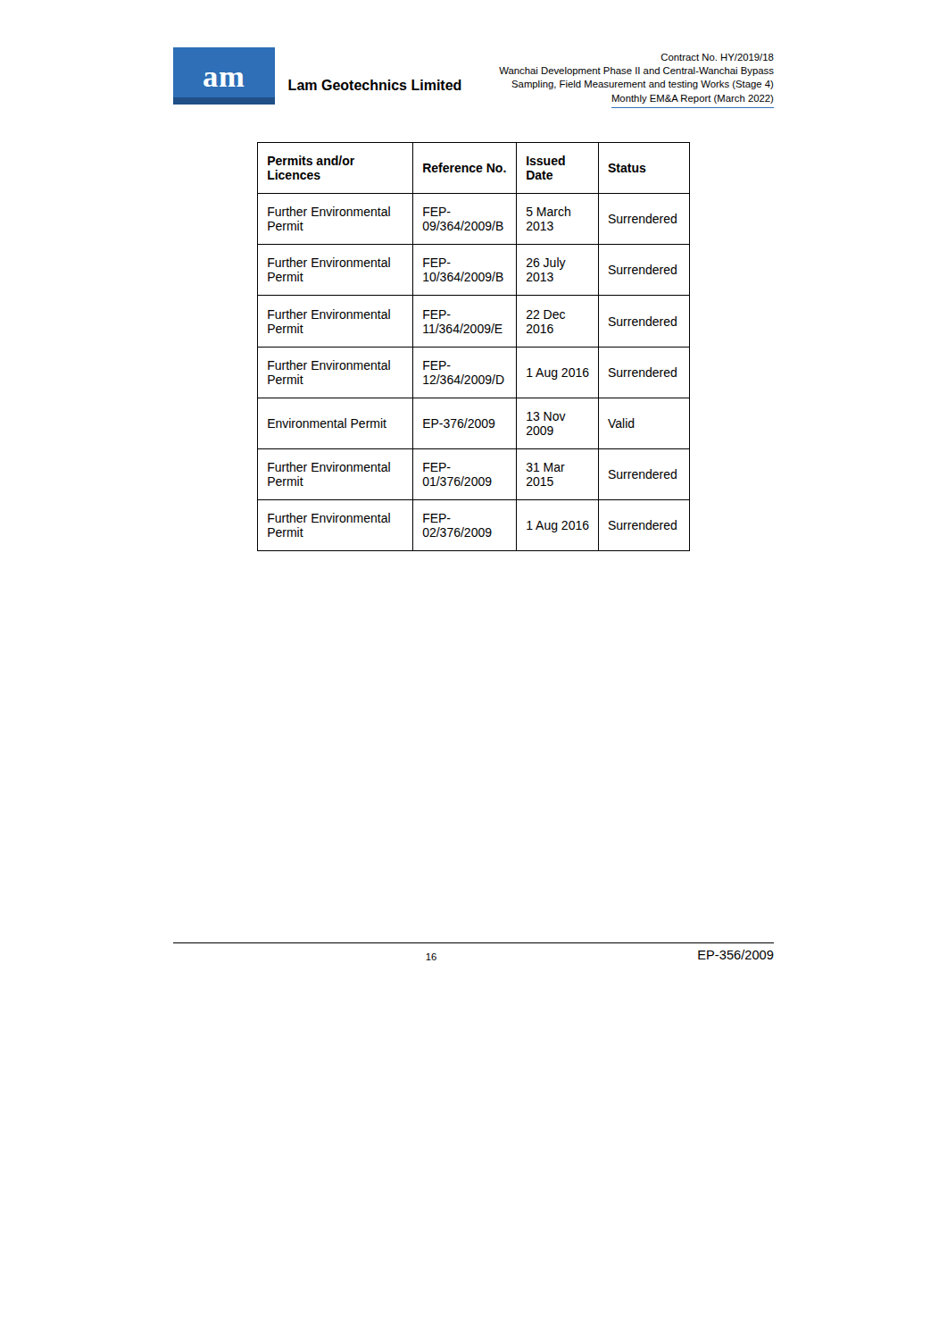am
Lam Geotechnics Limited
Contract No. HY/2019/18
Wanchai Development Phase II and Central-Wanchai Bypass
Sampling, Field Measurement and testing Works (Stage 4)
Monthly EM&A Report (March 2022)
| Permits and/or Licences | Reference No. | Issued Date | Status |
| --- | --- | --- | --- |
| Further Environmental Permit | FEP-09/364/2009/B | 5 March 2013 | Surrendered |
| Further Environmental Permit | FEP-10/364/2009/B | 26 July 2013 | Surrendered |
| Further Environmental Permit | FEP-11/364/2009/E | 22 Dec 2016 | Surrendered |
| Further Environmental Permit | FEP-12/364/2009/D | 1 Aug 2016 | Surrendered |
| Environmental Permit | EP-376/2009 | 13 Nov 2009 | Valid |
| Further Environmental Permit | FEP-01/376/2009 | 31 Mar 2015 | Surrendered |
| Further Environmental Permit | FEP-02/376/2009 | 1 Aug 2016 | Surrendered |
16
EP-356/2009